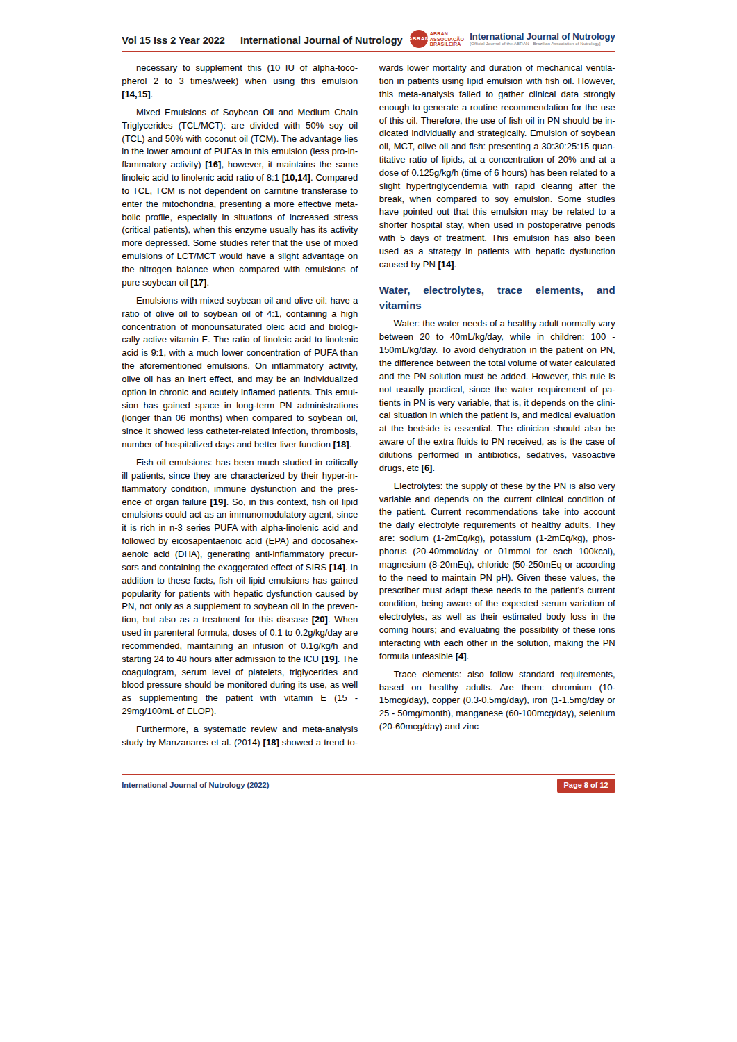Vol 15 Iss 2 Year 2022 International Journal of Nutrology
ABRAN
ABRAN
ASSOCIAÇÃO
BRASILEIRA
International Journal of Nutrology
[Official Journal of the ABRAN - Brazilian Association of Nutrology]
necessary to supplement this (10 IU of alpha-tocopherol 2 to 3 times/week) when using this emulsion [14,15].
Mixed Emulsions of Soybean Oil and Medium Chain Triglycerides (TCL/MCT): are divided with 50% soy oil (TCL) and 50% with coconut oil (TCM). The advantage lies in the lower amount of PUFAs in this emulsion (less pro-inflammatory activity) [16], however, it maintains the same linoleic acid to linolenic acid ratio of 8:1 [10,14]. Compared to TCL, TCM is not dependent on carnitine transferase to enter the mitochondria, presenting a more effective metabolic profile, especially in situations of increased stress (critical patients), when this enzyme usually has its activity more depressed. Some studies refer that the use of mixed emulsions of LCT/MCT would have a slight advantage on the nitrogen balance when compared with emulsions of pure soybean oil [17].
Emulsions with mixed soybean oil and olive oil: have a ratio of olive oil to soybean oil of 4:1, containing a high concentration of monounsaturated oleic acid and biologically active vitamin E. The ratio of linoleic acid to linolenic acid is 9:1, with a much lower concentration of PUFA than the aforementioned emulsions. On inflammatory activity, olive oil has an inert effect, and may be an individualized option in chronic and acutely inflamed patients. This emulsion has gained space in long-term PN administrations (longer than 06 months) when compared to soybean oil, since it showed less catheter-related infection, thrombosis, number of hospitalized days and better liver function [18].
Fish oil emulsions: has been much studied in critically ill patients, since they are characterized by their hyper-inflammatory condition, immune dysfunction and the presence of organ failure [19]. So, in this context, fish oil lipid emulsions could act as an immunomodulatory agent, since it is rich in n-3 series PUFA with alpha-linolenic acid and followed by eicosapentaenoic acid (EPA) and docosahexaenoic acid (DHA), generating anti-inflammatory precursors and containing the exaggerated effect of SIRS [14]. In addition to these facts, fish oil lipid emulsions has gained popularity for patients with hepatic dysfunction caused by PN, not only as a supplement to soybean oil in the prevention, but also as a treatment for this disease [20]. When used in parenteral formula, doses of 0.1 to 0.2g/kg/day are recommended, maintaining an infusion of 0.1g/kg/h and starting 24 to 48 hours after admission to the ICU [19]. The coagulogram, serum level of platelets, triglycerides and blood pressure should be monitored during its use, as well as supplementing the patient with vitamin E (15 - 29mg/100mL of ELOP).
Furthermore, a systematic review and meta-analysis study by Manzanares et al. (2014) [18] showed a trend towards lower mortality and duration of mechanical ventilation in patients using lipid emulsion with fish oil. However, this meta-analysis failed to gather clinical data strongly enough to generate a routine recommendation for the use of this oil. Therefore, the use of fish oil in PN should be indicated individually and strategically. Emulsion of soybean oil, MCT, olive oil and fish: presenting a 30:30:25:15 quantitative ratio of lipids, at a concentration of 20% and at a dose of 0.125g/kg/h (time of 6 hours) has been related to a slight hypertriglyceridemia with rapid clearing after the break, when compared to soy emulsion. Some studies have pointed out that this emulsion may be related to a shorter hospital stay, when used in postoperative periods with 5 days of treatment. This emulsion has also been used as a strategy in patients with hepatic dysfunction caused by PN [14].
Water, electrolytes, trace elements, and vitamins
Water: the water needs of a healthy adult normally vary between 20 to 40mL/kg/day, while in children: 100 - 150mL/kg/day. To avoid dehydration in the patient on PN, the difference between the total volume of water calculated and the PN solution must be added. However, this rule is not usually practical, since the water requirement of patients in PN is very variable, that is, it depends on the clinical situation in which the patient is, and medical evaluation at the bedside is essential. The clinician should also be aware of the extra fluids to PN received, as is the case of dilutions performed in antibiotics, sedatives, vasoactive drugs, etc [6].
Electrolytes: the supply of these by the PN is also very variable and depends on the current clinical condition of the patient. Current recommendations take into account the daily electrolyte requirements of healthy adults. They are: sodium (1-2mEq/kg), potassium (1-2mEq/kg), phosphorus (20-40mmol/day or 01mmol for each 100kcal), magnesium (8-20mEq), chloride (50-250mEq or according to the need to maintain PN pH). Given these values, the prescriber must adapt these needs to the patient's current condition, being aware of the expected serum variation of electrolytes, as well as their estimated body loss in the coming hours; and evaluating the possibility of these ions interacting with each other in the solution, making the PN formula unfeasible [4].
Trace elements: also follow standard requirements, based on healthy adults. Are them: chromium (10-15mcg/day), copper (0.3-0.5mg/day), iron (1-1.5mg/day or 25 - 50mg/month), manganese (60-100mcg/day), selenium (20-60mcg/day) and zinc
International Journal of Nutrology (2022)
Page 8 of 12